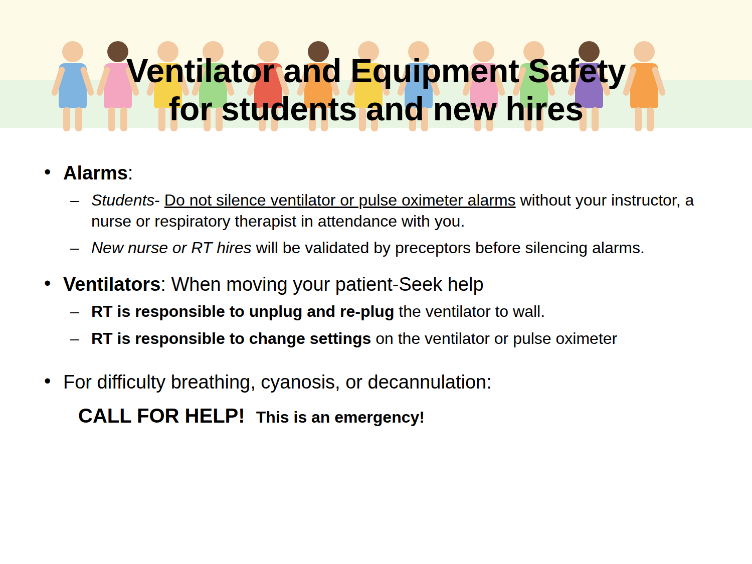Ventilator and Equipment Safety
for students and new hires
Alarms:
Students- Do not silence ventilator or pulse oximeter alarms without your instructor, a nurse or respiratory therapist in attendance with you.
New nurse or RT hires will be validated by preceptors before silencing alarms.
Ventilators: When moving your patient-Seek help
RT is responsible to unplug and re-plug the ventilator to wall.
RT is responsible to change settings on the ventilator or pulse oximeter
For difficulty breathing, cyanosis, or decannulation: CALL FOR HELP! This is an emergency!